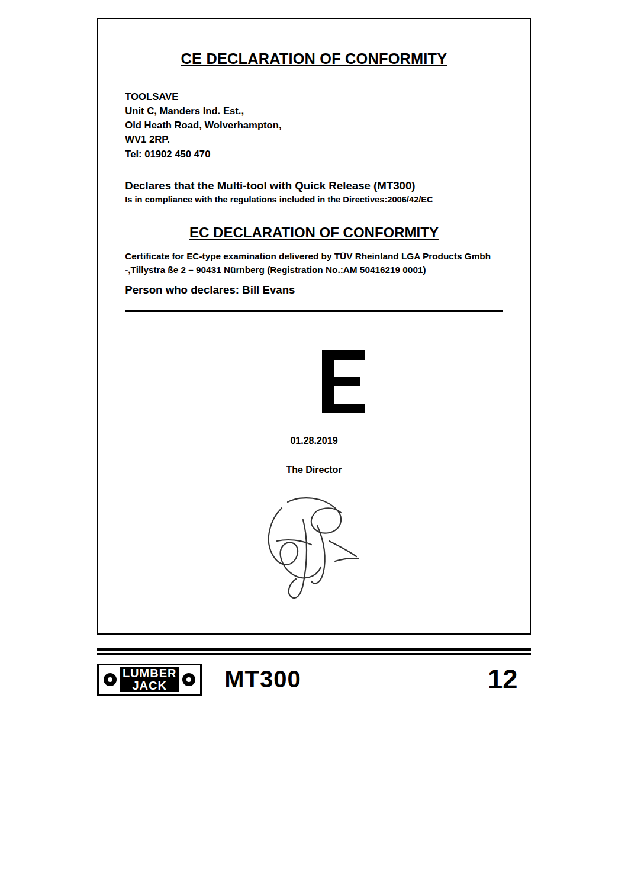CE DECLARATION OF CONFORMITY
TOOLSAVE
Unit C, Manders Ind. Est.,
Old Heath Road, Wolverhampton,
WV1 2RP.
Tel: 01902 450 470
Declares that the Multi-tool with Quick Release (MT300)
Is in compliance with the regulations included in the Directives:2006/42/EC
EC DECLARATION OF CONFORMITY
Certificate for EC-type examination delivered by TÜV Rheinland LGA Products Gmbh -,Tillystra ße 2 – 90431 Nürnberg (Registration No.:AM 50416219 0001)
Person who declares: Bill Evans
01.28.2019
The Director
LUMBER JACK
MT300
12